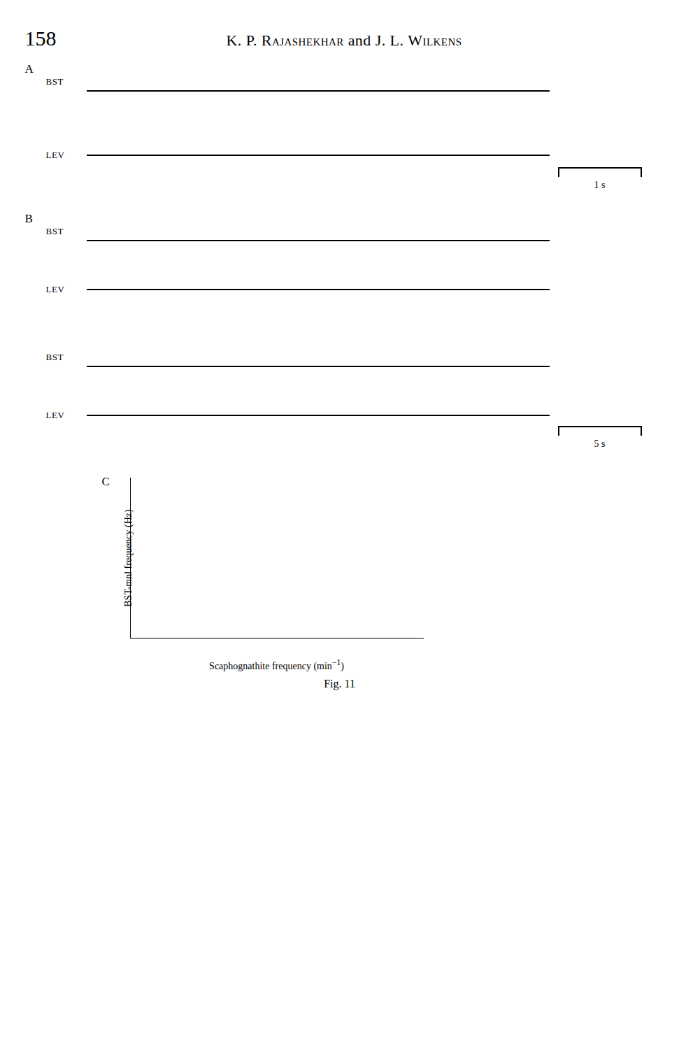158
K. P. Rajashekhar and J. L. Wilkens
A
BST
LEV
1 s
B
BST
LEV
BST
LEV
5 s
C
BST-mnl frequency (Hz)
Scaphognathite frequency (min−1)
Fig. 11